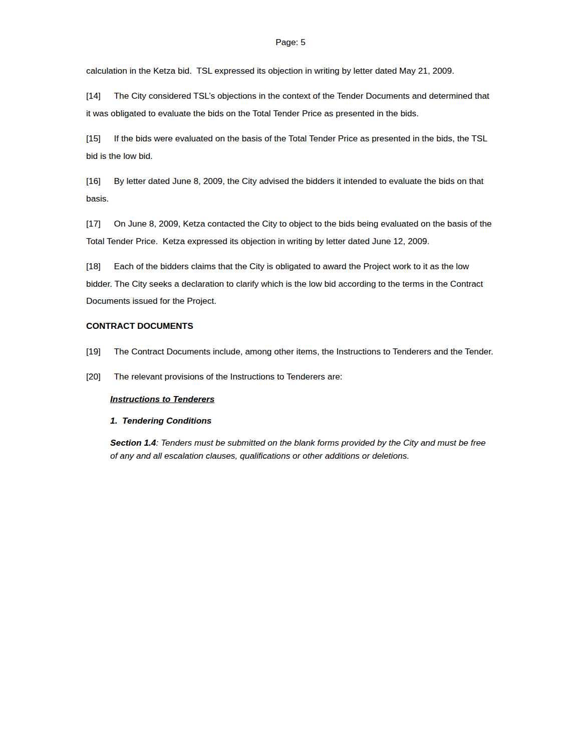Page: 5
calculation in the Ketza bid. TSL expressed its objection in writing by letter dated May 21, 2009.
[14] The City considered TSL’s objections in the context of the Tender Documents and determined that it was obligated to evaluate the bids on the Total Tender Price as presented in the bids.
[15] If the bids were evaluated on the basis of the Total Tender Price as presented in the bids, the TSL bid is the low bid.
[16] By letter dated June 8, 2009, the City advised the bidders it intended to evaluate the bids on that basis.
[17] On June 8, 2009, Ketza contacted the City to object to the bids being evaluated on the basis of the Total Tender Price. Ketza expressed its objection in writing by letter dated June 12, 2009.
[18] Each of the bidders claims that the City is obligated to award the Project work to it as the low bidder. The City seeks a declaration to clarify which is the low bid according to the terms in the Contract Documents issued for the Project.
CONTRACT DOCUMENTS
[19] The Contract Documents include, among other items, the Instructions to Tenderers and the Tender.
[20] The relevant provisions of the Instructions to Tenderers are:
Instructions to Tenderers
1. Tendering Conditions
Section 1.4: Tenders must be submitted on the blank forms provided by the City and must be free of any and all escalation clauses, qualifications or other additions or deletions.